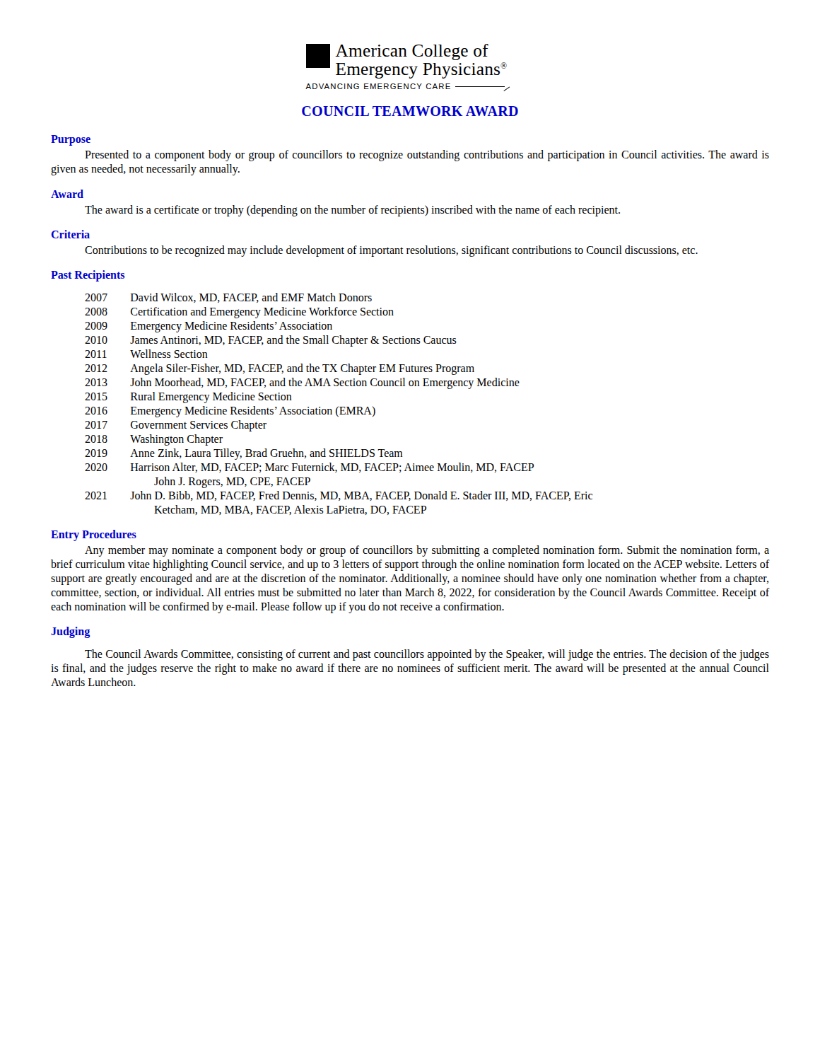American College of
Emergency Physicians®
ADVANCING EMERGENCY CARE
COUNCIL TEAMWORK AWARD
Purpose
Presented to a component body or group of councillors to recognize outstanding contributions and participation in Council activities. The award is given as needed, not necessarily annually.
Award
The award is a certificate or trophy (depending on the number of recipients) inscribed with the name of each recipient.
Criteria
Contributions to be recognized may include development of important resolutions, significant contributions to Council discussions, etc.
Past Recipients
| 2007 | David Wilcox, MD, FACEP, and EMF Match Donors |
| 2008 | Certification and Emergency Medicine Workforce Section |
| 2009 | Emergency Medicine Residents’ Association |
| 2010 | James Antinori, MD, FACEP, and the Small Chapter & Sections Caucus |
| 2011 | Wellness Section |
| 2012 | Angela Siler-Fisher, MD, FACEP, and the TX Chapter EM Futures Program |
| 2013 | John Moorhead, MD, FACEP, and the AMA Section Council on Emergency Medicine |
| 2015 | Rural Emergency Medicine Section |
| 2016 | Emergency Medicine Residents’ Association (EMRA) |
| 2017 | Government Services Chapter |
| 2018 | Washington Chapter |
| 2019 | Anne Zink, Laura Tilley, Brad Gruehn, and SHIELDS Team |
| 2020 | Harrison Alter, MD, FACEP; Marc Futernick, MD, FACEP; Aimee Moulin, MD, FACEP John J. Rogers, MD, CPE, FACEP |
| 2021 | John D. Bibb, MD, FACEP, Fred Dennis, MD, MBA, FACEP, Donald E. Stader III, MD, FACEP, Eric Ketcham, MD, MBA, FACEP, Alexis LaPietra, DO, FACEP |
Entry Procedures
Any member may nominate a component body or group of councillors by submitting a completed nomination form. Submit the nomination form, a brief curriculum vitae highlighting Council service, and up to 3 letters of support through the online nomination form located on the ACEP website. Letters of support are greatly encouraged and are at the discretion of the nominator. Additionally, a nominee should have only one nomination whether from a chapter, committee, section, or individual. All entries must be submitted no later than March 8, 2022, for consideration by the Council Awards Committee. Receipt of each nomination will be confirmed by e-mail. Please follow up if you do not receive a confirmation.
Judging
The Council Awards Committee, consisting of current and past councillors appointed by the Speaker, will judge the entries. The decision of the judges is final, and the judges reserve the right to make no award if there are no nominees of sufficient merit. The award will be presented at the annual Council Awards Luncheon.